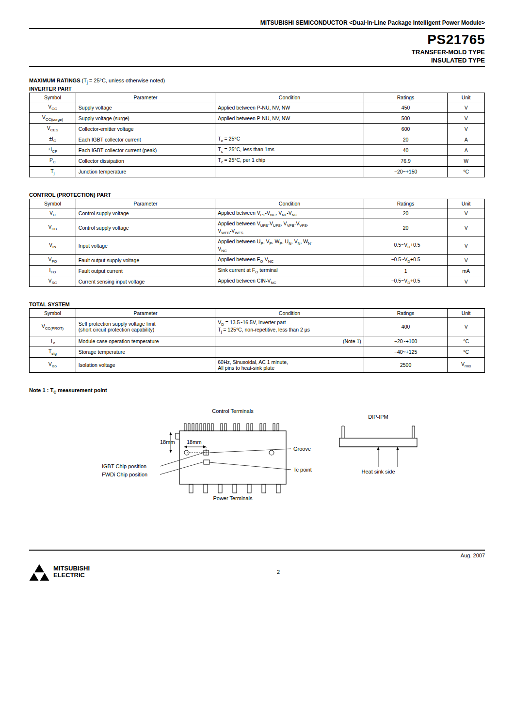MITSUBISHI SEMICONDUCTOR <Dual-In-Line Package Intelligent Power Module>
PS21765
TRANSFER-MOLD TYPE
INSULATED TYPE
MAXIMUM RATINGS (Tj = 25°C, unless otherwise noted)
INVERTER PART
| Symbol | Parameter | Condition | Ratings | Unit |
| --- | --- | --- | --- | --- |
| V CC | Supply voltage | Applied between P-NU, NV, NW | 450 | V |
| V CC(surge) | Supply voltage (surge) | Applied between P-NU, NV, NW | 500 | V |
| V CES | Collector-emitter voltage | | 600 | V |
| ±I C | Each IGBT collector current | T c = 25°C | 20 | A |
| ±I CP | Each IGBT collector current (peak) | T c = 25°C, less than 1ms | 40 | A |
| P C | Collector dissipation | T c = 25°C, per 1 chip | 76.9 | W |
| T j | Junction temperature | | −20~+150 | °C |
CONTROL (PROTECTION) PART
| Symbol | Parameter | Condition | Ratings | Unit |
| --- | --- | --- | --- | --- |
| V D | Control supply voltage | Applied between V P1 -V NC , V N1 -V NC | 20 | V |
| V DB | Control supply voltage | Applied between V UFB -V UFS , V VFB -V VFS , V WFB -V WFS | 20 | V |
| V IN | Input voltage | Applied between U P , V P , W P , U N , V N , W N - V NC | −0.5~V D +0.5 | V |
| V FO | Fault output supply voltage | Applied between F O -V NC | −0.5~V D +0.5 | V |
| I FO | Fault output current | Sink current at F O terminal | 1 | mA |
| V SC | Current sensing input voltage | Applied between CIN-V NC | −0.5~V D +0.5 | V |
TOTAL SYSTEM
| Symbol | Parameter | Condition | Ratings | Unit |
| --- | --- | --- | --- | --- |
| V CC(PROT) | Self protection supply voltage limit (short circuit protection capability) | V D = 13.5~16.5V, Inverter part T j = 125°C, non-repetitive, less than 2 µs | 400 | V |
| T c | Module case operation temperature | (Note 1) | −20~+100 | °C |
| T stg | Storage temperature | | −40~+125 | °C |
| V iso | Isolation voltage | 60Hz, Sinusoidal, AC 1 minute, All pins to heat-sink plate | 2500 | V rms |
Note 1 : TC measurement point
Control Terminals DIP-IPM 18mm 18mm Groove Tc point IGBT Chip position FWDi Chip position Power Terminals Heat sink side
Aug. 2007
MITSUBISHI
ELECTRIC
2